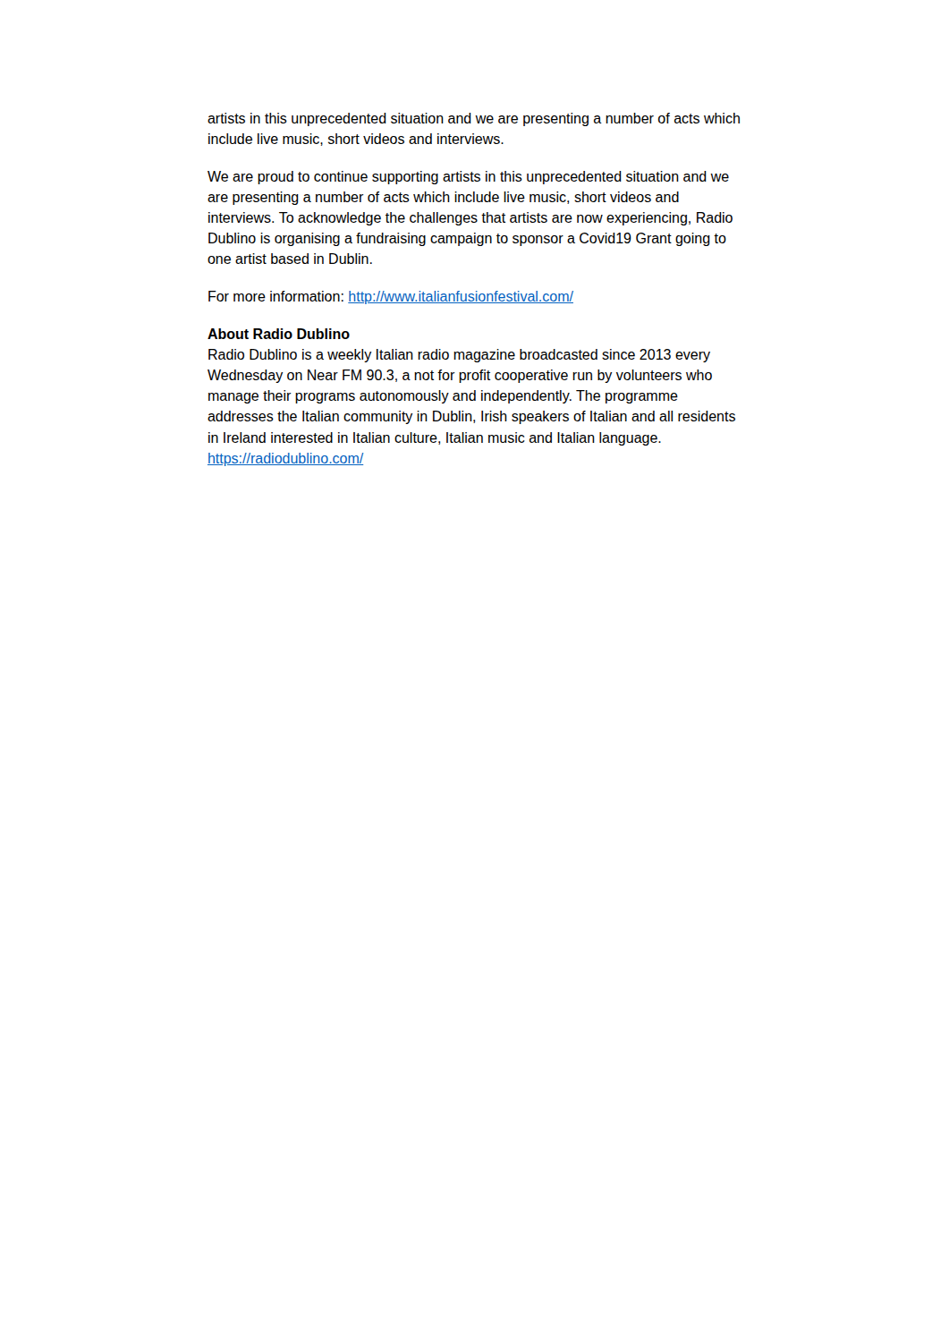artists in this unprecedented situation and we are presenting a number of acts which include live music, short videos and interviews.
We are proud to continue supporting artists in this unprecedented situation and we are presenting a number of acts which include live music, short videos and interviews. To acknowledge the challenges that artists are now experiencing, Radio Dublino is organising a fundraising campaign to sponsor a Covid19 Grant going to one artist based in Dublin.
For more information: http://www.italianfusionfestival.com/
About Radio Dublino
Radio Dublino is a weekly Italian radio magazine broadcasted since 2013 every Wednesday on Near FM 90.3, a not for profit cooperative run by volunteers who manage their programs autonomously and independently. The programme addresses the Italian community in Dublin, Irish speakers of Italian and all residents in Ireland interested in Italian culture, Italian music and Italian language. https://radiodublino.com/